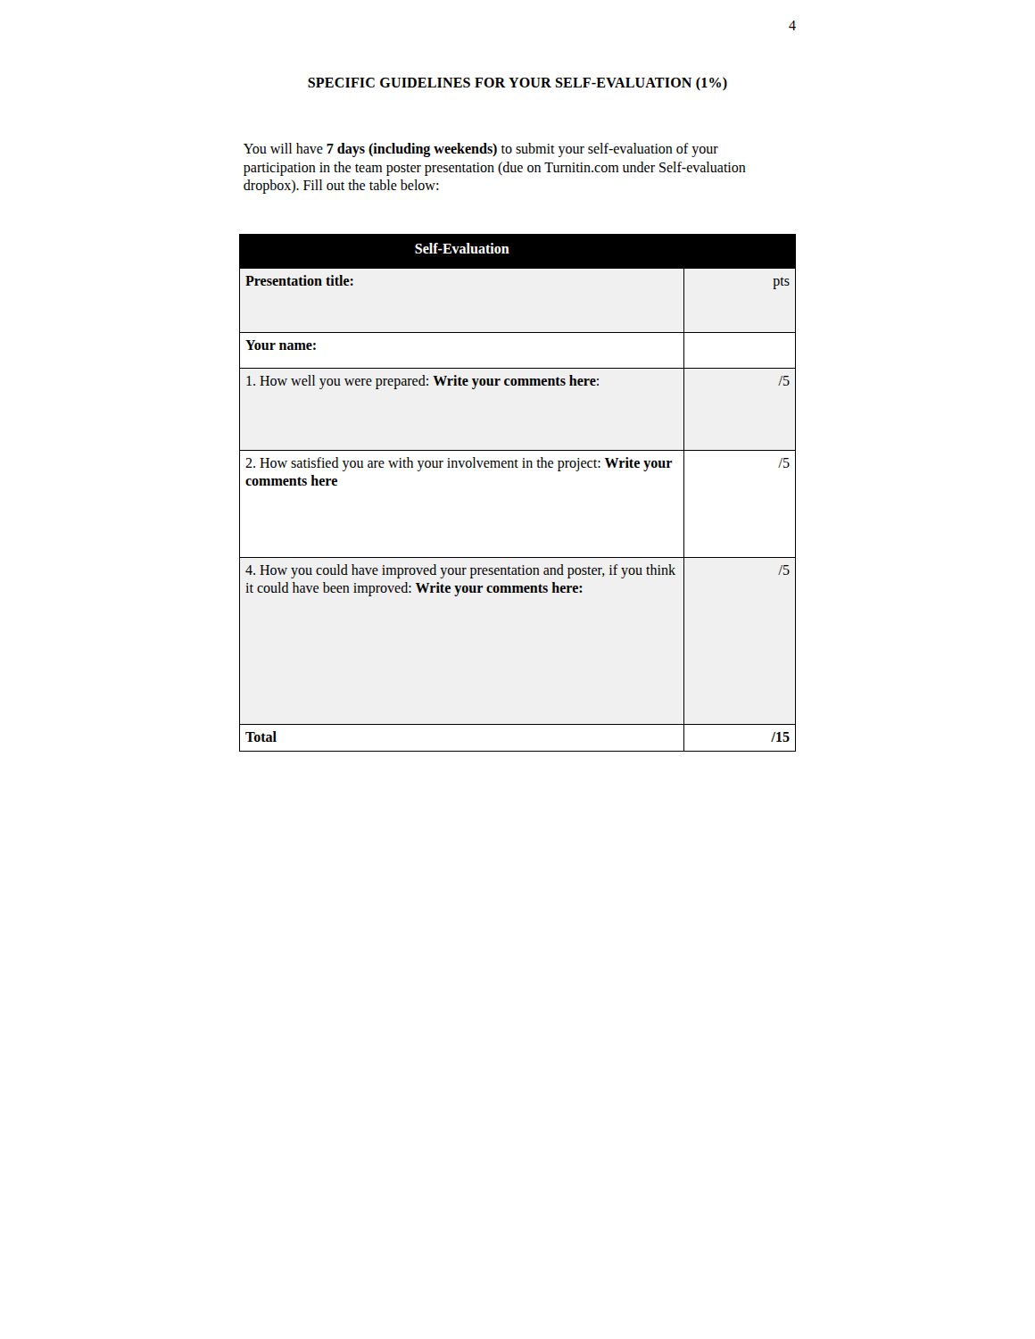4
Specific Guidelines for Your Self-Evaluation (1%)
You will have 7 days (including weekends) to submit your self-evaluation of your participation in the team poster presentation (due on Turnitin.com under Self-evaluation dropbox). Fill out the table below:
| Self-Evaluation | |
| --- | --- |
| Presentation title: | pts |
| Your name: | |
| 1. How well you were prepared: Write your comments here : | /5 |
| 2. How satisfied you are with your involvement in the project: Write your comments here | /5 |
| 4. How you could have improved your presentation and poster, if you think it could have been improved: Write your comments here: | /5 |
| Total | /15 |